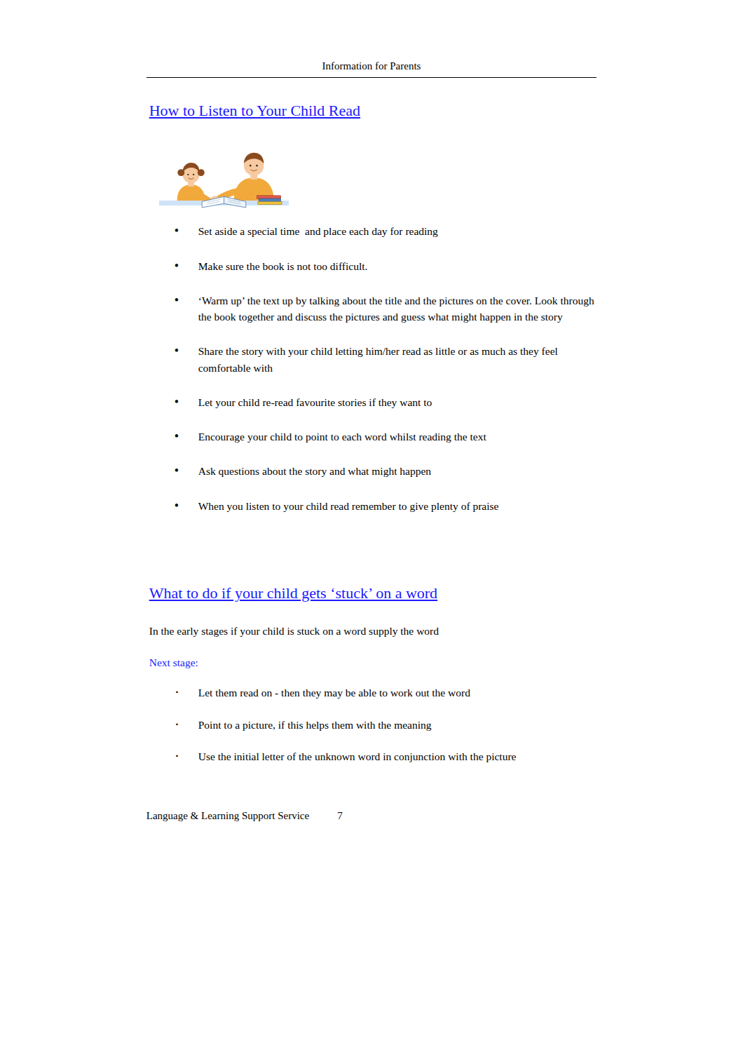Information for Parents
How to Listen to Your Child Read
Adult and child reading a book together
Set aside a special time and place each day for reading
Make sure the book is not too difficult.
‘Warm up’ the text up by talking about the title and the pictures on the cover. Look through the book together and discuss the pictures and guess what might happen in the story
Share the story with your child letting him/her read as little or as much as they feel comfortable with
Let your child re-read favourite stories if they want to
Encourage your child to point to each word whilst reading the text
Ask questions about the story and what might happen
When you listen to your child read remember to give plenty of praise
What to do if your child gets ‘stuck’ on a word
In the early stages if your child is stuck on a word supply the word
Next stage:
Let them read on - then they may be able to work out the word
Point to a picture, if this helps them with the meaning
Use the initial letter of the unknown word in conjunction with the picture
Language & Learning Support Service
7